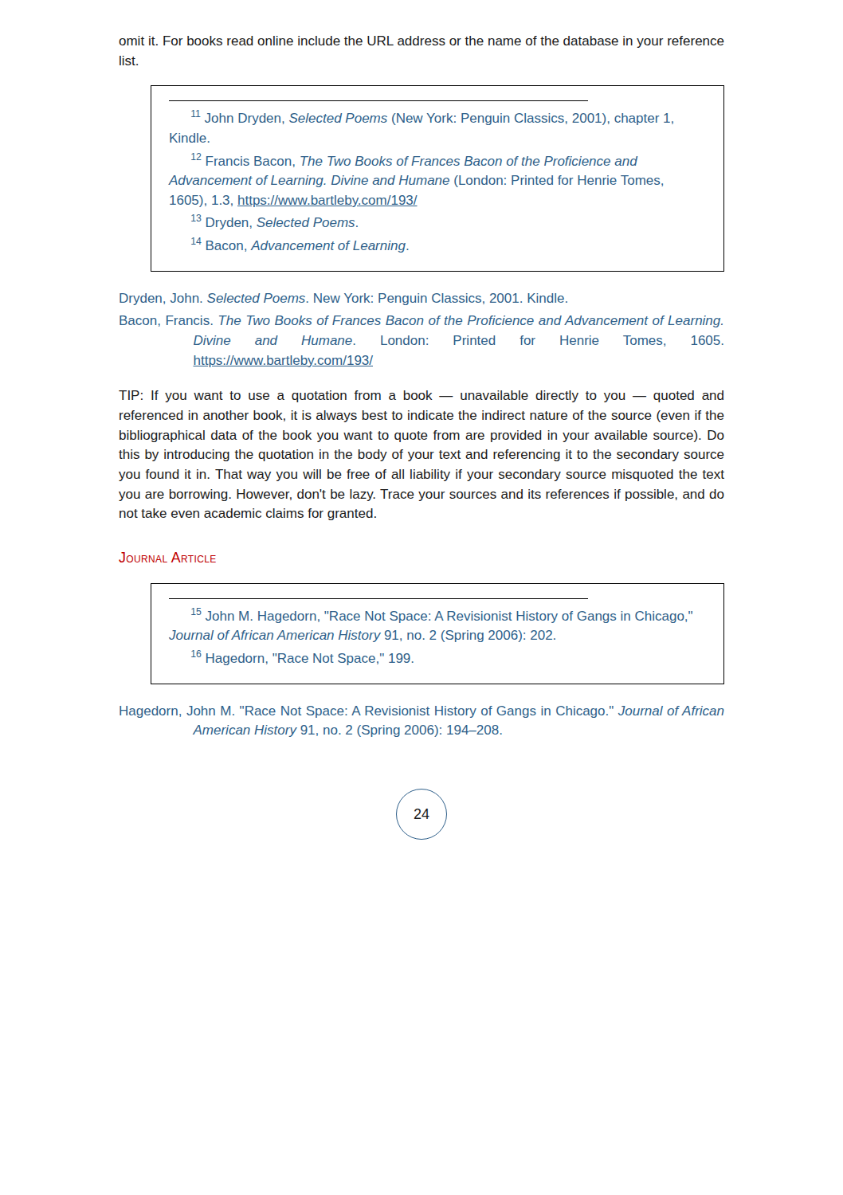omit it. For books read online include the URL address or the name of the database in your reference list.
11 John Dryden, Selected Poems (New York: Penguin Classics, 2001), chapter 1, Kindle.
12 Francis Bacon, The Two Books of Frances Bacon of the Proficience and Advancement of Learning. Divine and Humane (London: Printed for Henrie Tomes, 1605), 1.3, https://www.bartleby.com/193/
13 Dryden, Selected Poems.
14 Bacon, Advancement of Learning.
Dryden, John. Selected Poems. New York: Penguin Classics, 2001. Kindle.
Bacon, Francis. The Two Books of Frances Bacon of the Proficience and Advancement of Learning. Divine and Humane. London: Printed for Henrie Tomes, 1605. https://www.bartleby.com/193/
TIP: If you want to use a quotation from a book — unavailable directly to you — quoted and referenced in another book, it is always best to indicate the indirect nature of the source (even if the bibliographical data of the book you want to quote from are provided in your available source). Do this by introducing the quotation in the body of your text and referencing it to the secondary source you found it in. That way you will be free of all liability if your secondary source misquoted the text you are borrowing. However, don't be lazy. Trace your sources and its references if possible, and do not take even academic claims for granted.
Journal Article
15 John M. Hagedorn, "Race Not Space: A Revisionist History of Gangs in Chicago," Journal of African American History 91, no. 2 (Spring 2006): 202.
16 Hagedorn, "Race Not Space," 199.
Hagedorn, John M. "Race Not Space: A Revisionist History of Gangs in Chicago." Journal of African American History 91, no. 2 (Spring 2006): 194–208.
24